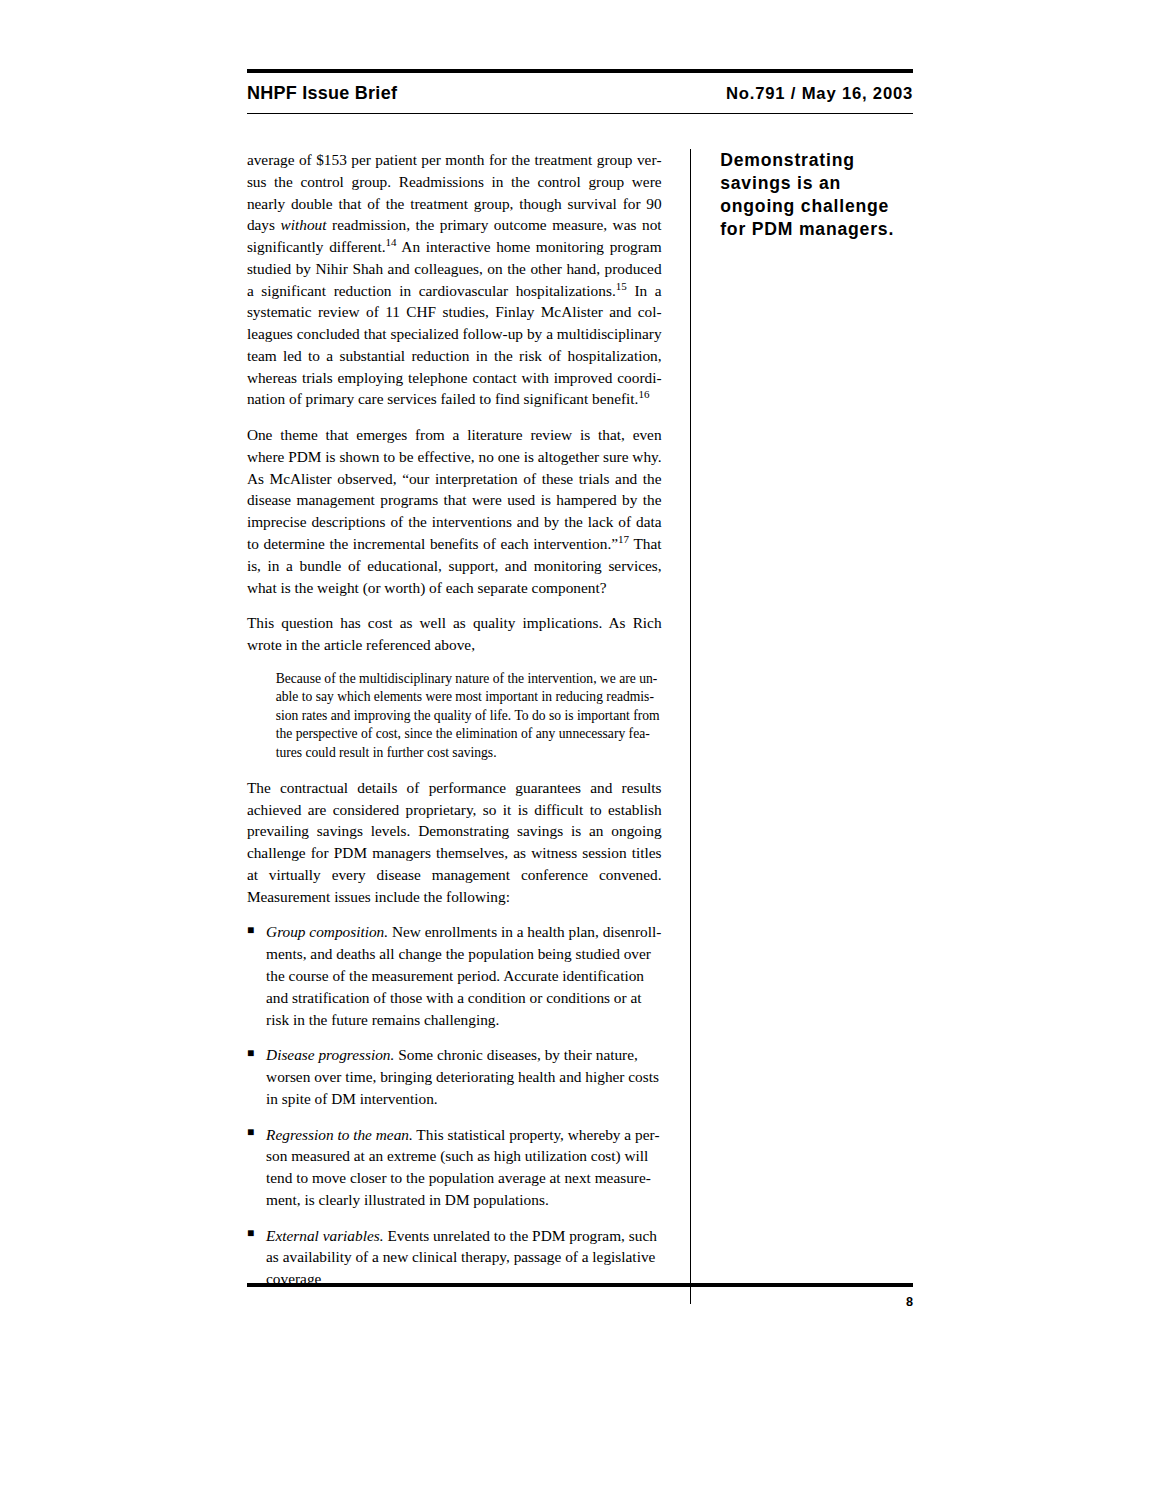NHPF Issue Brief
No.791 / May 16, 2003
average of $153 per patient per month for the treatment group versus the control group. Readmissions in the control group were nearly double that of the treatment group, though survival for 90 days without readmission, the primary outcome measure, was not significantly different.14 An interactive home monitoring program studied by Nihir Shah and colleagues, on the other hand, produced a significant reduction in cardiovascular hospitalizations.15 In a systematic review of 11 CHF studies, Finlay McAlister and colleagues concluded that specialized follow-up by a multidisciplinary team led to a substantial reduction in the risk of hospitalization, whereas trials employing telephone contact with improved coordination of primary care services failed to find significant benefit.16
One theme that emerges from a literature review is that, even where PDM is shown to be effective, no one is altogether sure why. As McAlister observed, “our interpretation of these trials and the disease management programs that were used is hampered by the imprecise descriptions of the interventions and by the lack of data to determine the incremental benefits of each intervention.”17 That is, in a bundle of educational, support, and monitoring services, what is the weight (or worth) of each separate component?
This question has cost as well as quality implications. As Rich wrote in the article referenced above,
Because of the multidisciplinary nature of the intervention, we are unable to say which elements were most important in reducing readmission rates and improving the quality of life. To do so is important from the perspective of cost, since the elimination of any unnecessary features could result in further cost savings.
The contractual details of performance guarantees and results achieved are considered proprietary, so it is difficult to establish prevailing savings levels. Demonstrating savings is an ongoing challenge for PDM managers themselves, as witness session titles at virtually every disease management conference convened. Measurement issues include the following:
Group composition. New enrollments in a health plan, disenrollments, and deaths all change the population being studied over the course of the measurement period. Accurate identification and stratification of those with a condition or conditions or at risk in the future remains challenging.
Disease progression. Some chronic diseases, by their nature, worsen over time, bringing deteriorating health and higher costs in spite of DM intervention.
Regression to the mean. This statistical property, whereby a person measured at an extreme (such as high utilization cost) will tend to move closer to the population average at next measurement, is clearly illustrated in DM populations.
External variables. Events unrelated to the PDM program, such as availability of a new clinical therapy, passage of a legislative coverage
Demonstrating savings is an ongoing challenge for PDM managers.
8